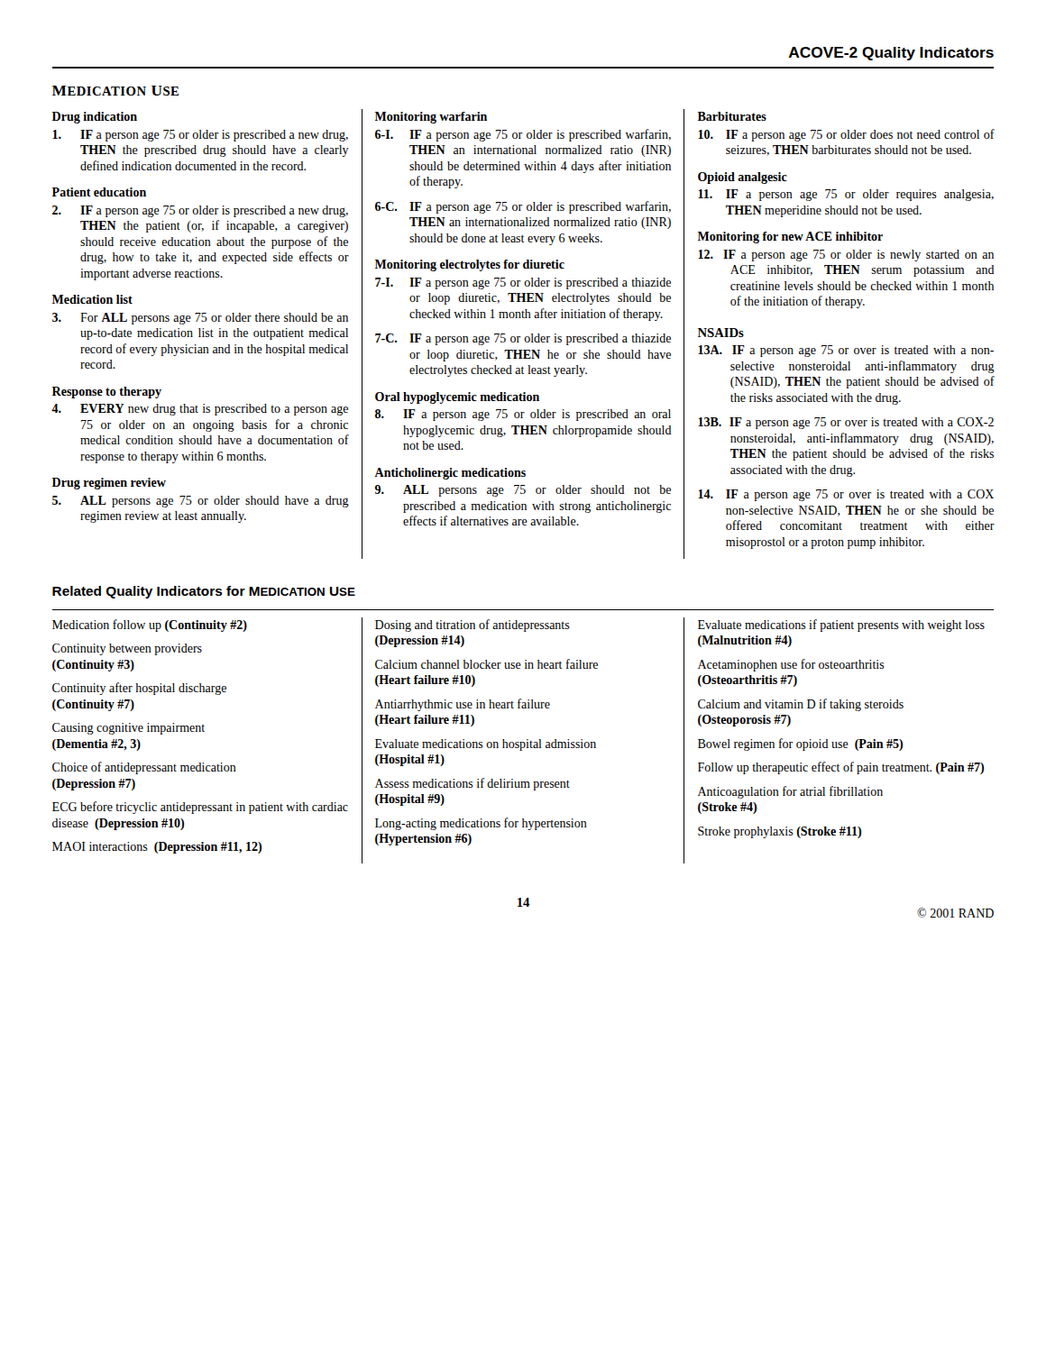ACOVE-2 Quality Indicators
MEDICATION USE
Drug indication
1.
IF a person age 75 or older is prescribed a new drug, THEN the prescribed drug should have a clearly defined indication documented in the record.
Patient education
2.
IF a person age 75 or older is prescribed a new drug, THEN the patient (or, if incapable, a caregiver) should receive education about the purpose of the drug, how to take it, and expected side effects or important adverse reactions.
Medication list
3.
For ALL persons age 75 or older there should be an up-to-date medication list in the outpatient medical record of every physician and in the hospital medical record.
Response to therapy
4.
EVERY new drug that is prescribed to a person age 75 or older on an ongoing basis for a chronic medical condition should have a documentation of response to therapy within 6 months.
Drug regimen review
5.
ALL persons age 75 or older should have a drug regimen review at least annually.
Monitoring warfarin
6-I.
IF a person age 75 or older is prescribed warfarin, THEN an international normalized ratio (INR) should be determined within 4 days after initiation of therapy.
6-C.
IF a person age 75 or older is prescribed warfarin, THEN an internationalized normalized ratio (INR) should be done at least every 6 weeks.
Monitoring electrolytes for diuretic
7-I.
IF a person age 75 or older is prescribed a thiazide or loop diuretic, THEN electrolytes should be checked within 1 month after initiation of therapy.
7-C.
IF a person age 75 or older is prescribed a thiazide or loop diuretic, THEN he or she should have electrolytes checked at least yearly.
Oral hypoglycemic medication
8.
IF a person age 75 or older is prescribed an oral hypoglycemic drug, THEN chlorpropamide should not be used.
Anticholinergic medications
9.
ALL persons age 75 or older should not be prescribed a medication with strong anticholinergic effects if alternatives are available.
Barbiturates
10.
IF a person age 75 or older does not need control of seizures, THEN barbiturates should not be used.
Opioid analgesic
11.
IF a person age 75 or older requires analgesia, THEN meperidine should not be used.
Monitoring for new ACE inhibitor
12. IF a person age 75 or older is newly started on an ACE inhibitor, THEN serum potassium and creatinine levels should be checked within 1 month of the initiation of therapy.
NSAIDs
13A. IF a person age 75 or over is treated with a non-selective nonsteroidal anti-inflammatory drug (NSAID), THEN the patient should be advised of the risks associated with the drug.
13B. IF a person age 75 or over is treated with a COX-2 nonsteroidal, anti-inflammatory drug (NSAID), THEN the patient should be advised of the risks associated with the drug.
14.
IF a person age 75 or over is treated with a COX non-selective NSAID, THEN he or she should be offered concomitant treatment with either misoprostol or a proton pump inhibitor.
Related Quality Indicators for MEDICATION USE
Medication follow up (Continuity #2)
Continuity between providers
(Continuity #3)
Continuity after hospital discharge
(Continuity #7)
Causing cognitive impairment
(Dementia #2, 3)
Choice of antidepressant medication
(Depression #7)
ECG before tricyclic antidepressant in patient with cardiac disease (Depression #10)
MAOI interactions (Depression #11, 12)
Dosing and titration of antidepressants
(Depression #14)
Calcium channel blocker use in heart failure
(Heart failure #10)
Antiarrhythmic use in heart failure
(Heart failure #11)
Evaluate medications on hospital admission
(Hospital #1)
Assess medications if delirium present
(Hospital #9)
Long-acting medications for hypertension
(Hypertension #6)
Evaluate medications if patient presents with weight loss (Malnutrition #4)
Acetaminophen use for osteoarthritis
(Osteoarthritis #7)
Calcium and vitamin D if taking steroids
(Osteoporosis #7)
Bowel regimen for opioid use (Pain #5)
Follow up therapeutic effect of pain treatment. (Pain #7)
Anticoagulation for atrial fibrillation
(Stroke #4)
Stroke prophylaxis (Stroke #11)
14
© 2001 RAND